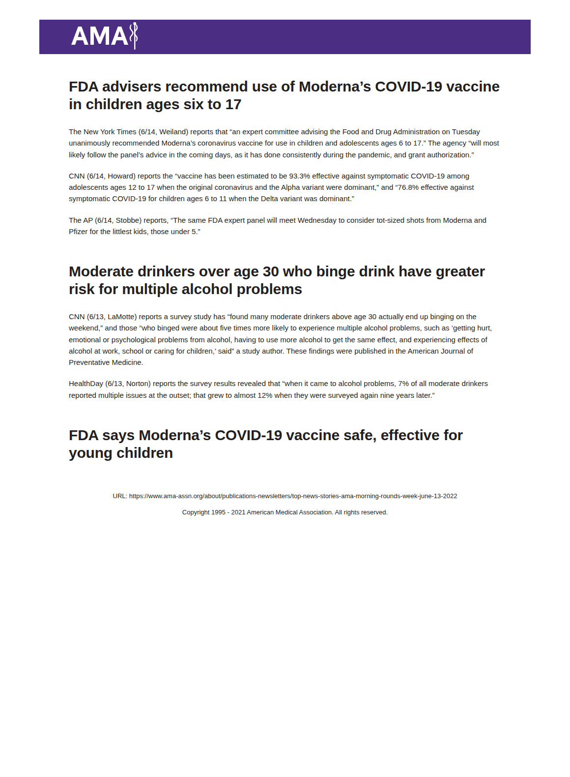FDA advisers recommend use of Moderna’s COVID-19 vaccine in children ages six to 17
The New York Times (6/14, Weiland) reports that “an expert committee advising the Food and Drug Administration on Tuesday unanimously recommended Moderna’s coronavirus vaccine for use in children and adolescents ages 6 to 17.” The agency “will most likely follow the panel’s advice in the coming days, as it has done consistently during the pandemic, and grant authorization.”
CNN (6/14, Howard) reports the “vaccine has been estimated to be 93.3% effective against symptomatic COVID-19 among adolescents ages 12 to 17 when the original coronavirus and the Alpha variant were dominant,” and “76.8% effective against symptomatic COVID-19 for children ages 6 to 11 when the Delta variant was dominant.”
The AP (6/14, Stobbe) reports, “The same FDA expert panel will meet Wednesday to consider tot-sized shots from Moderna and Pfizer for the littlest kids, those under 5.”
Moderate drinkers over age 30 who binge drink have greater risk for multiple alcohol problems
CNN (6/13, LaMotte) reports a survey study has “found many moderate drinkers above age 30 actually end up binging on the weekend,” and those “who binged were about five times more likely to experience multiple alcohol problems, such as ‘getting hurt, emotional or psychological problems from alcohol, having to use more alcohol to get the same effect, and experiencing effects of alcohol at work, school or caring for children,’ said” a study author. These findings were published in the American Journal of Preventative Medicine.
HealthDay (6/13, Norton) reports the survey results revealed that “when it came to alcohol problems, 7% of all moderate drinkers reported multiple issues at the outset; that grew to almost 12% when they were surveyed again nine years later.”
FDA says Moderna’s COVID-19 vaccine safe, effective for young children
URL: https://www.ama-assn.org/about/publications-newsletters/top-news-stories-ama-morning-rounds-week-june-13-2022
Copyright 1995 - 2021 American Medical Association. All rights reserved.